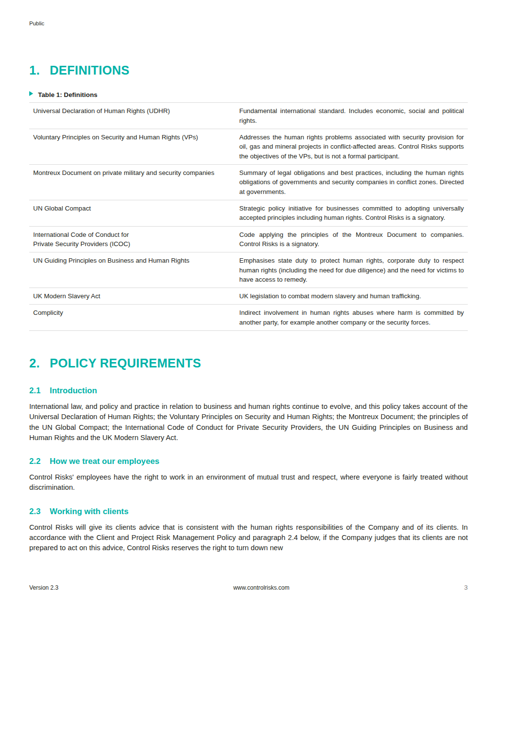Public
1. DEFINITIONS
Table 1: Definitions
| Universal Declaration of Human Rights (UDHR) | Fundamental international standard. Includes economic, social and political rights. |
| Voluntary Principles on Security and Human Rights (VPs) | Addresses the human rights problems associated with security provision for oil, gas and mineral projects in conflict-affected areas. Control Risks supports the objectives of the VPs, but is not a formal participant. |
| Montreux Document on private military and security companies | Summary of legal obligations and best practices, including the human rights obligations of governments and security companies in conflict zones. Directed at governments. |
| UN Global Compact | Strategic policy initiative for businesses committed to adopting universally accepted principles including human rights. Control Risks is a signatory. |
| International Code of Conduct for Private Security Providers (ICOC) | Code applying the principles of the Montreux Document to companies. Control Risks is a signatory. |
| UN Guiding Principles on Business and Human Rights | Emphasises state duty to protect human rights, corporate duty to respect human rights (including the need for due diligence) and the need for victims to have access to remedy. |
| UK Modern Slavery Act | UK legislation to combat modern slavery and human trafficking. |
| Complicity | Indirect involvement in human rights abuses where harm is committed by another party, for example another company or the security forces. |
2. POLICY REQUIREMENTS
2.1 Introduction
International law, and policy and practice in relation to business and human rights continue to evolve, and this policy takes account of the Universal Declaration of Human Rights; the Voluntary Principles on Security and Human Rights; the Montreux Document; the principles of the UN Global Compact; the International Code of Conduct for Private Security Providers, the UN Guiding Principles on Business and Human Rights and the UK Modern Slavery Act.
2.2 How we treat our employees
Control Risks' employees have the right to work in an environment of mutual trust and respect, where everyone is fairly treated without discrimination.
2.3 Working with clients
Control Risks will give its clients advice that is consistent with the human rights responsibilities of the Company and of its clients. In accordance with the Client and Project Risk Management Policy and paragraph 2.4 below, if the Company judges that its clients are not prepared to act on this advice, Control Risks reserves the right to turn down new
Version 2.3
www.controlrisks.com
3